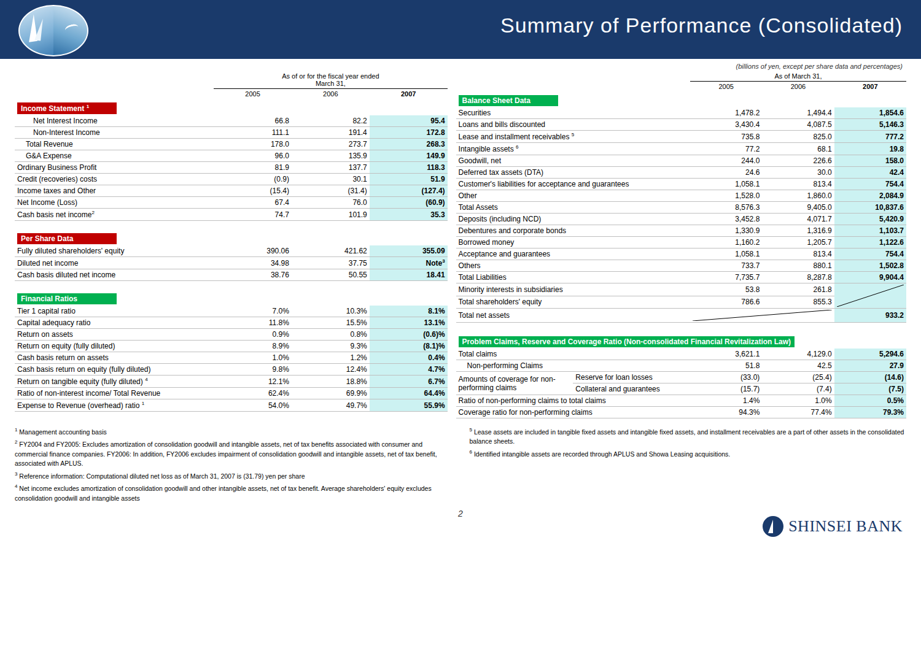Summary of Performance (Consolidated)
(billions of yen, except per share data and percentages)
| | As of or for the fiscal year ended March 31, |
| | 2005 | 2006 | 2007 |
| Income Statement 1 |
| Net Interest Income | 66.8 | 82.2 | 95.4 |
| Non-Interest Income | 111.1 | 191.4 | 172.8 |
| Total Revenue | 178.0 | 273.7 | 268.3 |
| G&A Expense | 96.0 | 135.9 | 149.9 |
| Ordinary Business Profit | 81.9 | 137.7 | 118.3 |
| Credit (recoveries) costs | (0.9) | 30.1 | 51.9 |
| Income taxes and Other | (15.4) | (31.4) | (127.4) |
| Net Income (Loss) | 67.4 | 76.0 | (60.9) |
| Cash basis net income 2 | 74.7 | 101.9 | 35.3 |
| Per Share Data |
| Fully diluted shareholders' equity | 390.06 | 421.62 | 355.09 |
| Diluted net income | 34.98 | 37.75 | Note 3 |
| Cash basis diluted net income | 38.76 | 50.55 | 18.41 |
| Financial Ratios |
| Tier 1 capital ratio | 7.0% | 10.3% | 8.1% |
| Capital adequacy ratio | 11.8% | 15.5% | 13.1% |
| Return on assets | 0.9% | 0.8% | (0.6)% |
| Return on equity (fully diluted) | 8.9% | 9.3% | (8.1)% |
| Cash basis return on assets | 1.0% | 1.2% | 0.4% |
| Cash basis return on equity (fully diluted) | 9.8% | 12.4% | 4.7% |
| Return on tangible equity (fully diluted) 4 | 12.1% | 18.8% | 6.7% |
| Ratio of non-interest income/ Total Revenue | 62.4% | 69.9% | 64.4% |
| Expense to Revenue (overhead) ratio 1 | 54.0% | 49.7% | 55.9% |
| | As of March 31, |
| | 2005 | 2006 | 2007 |
| Balance Sheet Data |
| Securities | 1,478.2 | 1,494.4 | 1,854.6 |
| Loans and bills discounted | 3,430.4 | 4,087.5 | 5,146.3 |
| Lease and installment receivables 5 | 735.8 | 825.0 | 777.2 |
| Intangible assets 6 | 77.2 | 68.1 | 19.8 |
| Goodwill, net | 244.0 | 226.6 | 158.0 |
| Deferred tax assets (DTA) | 24.6 | 30.0 | 42.4 |
| Customer's liabilities for acceptance and guarantees | 1,058.1 | 813.4 | 754.4 |
| Other | 1,528.0 | 1,860.0 | 2,084.9 |
| Total Assets | 8,576.3 | 9,405.0 | 10,837.6 |
| Deposits (including NCD) | 3,452.8 | 4,071.7 | 5,420.9 |
| Debentures and corporate bonds | 1,330.9 | 1,316.9 | 1,103.7 |
| Borrowed money | 1,160.2 | 1,205.7 | 1,122.6 |
| Acceptance and guarantees | 1,058.1 | 813.4 | 754.4 |
| Others | 733.7 | 880.1 | 1,502.8 |
| Total Liabilities | 7,735.7 | 8,287.8 | 9,904.4 |
| Minority interests in subsidiaries | 53.8 | 261.8 | |
| Total shareholders' equity | 786.6 | 855.3 |
| Total net assets | | 933.2 |
| Problem Claims, Reserve and Coverage Ratio (Non-consolidated Financial Revitalization Law) |
| Total claims | 3,621.1 | 4,129.0 | 5,294.6 |
| Non-performing Claims | 51.8 | 42.5 | 27.9 |
| Amounts of coverage for non-performing claims | Reserve for loan losses | (33.0) | (25.4) | (14.6) |
| Collateral and guarantees | (15.7) | (7.4) | (7.5) |
| Ratio of non-performing claims to total claims | 1.4% | 1.0% | 0.5% |
| Coverage ratio for non-performing claims | 94.3% | 77.4% | 79.3% |
1 Management accounting basis
2 FY2004 and FY2005: Excludes amortization of consolidation goodwill and intangible assets, net of tax benefits associated with consumer and commercial finance companies. FY2006: In addition, FY2006 excludes impairment of consolidation goodwill and intangible assets, net of tax benefit, associated with APLUS.
3 Reference information: Computational diluted net loss as of March 31, 2007 is (31.79) yen per share
4 Net income excludes amortization of consolidation goodwill and other intangible assets, net of tax benefit. Average shareholders' equity excludes consolidation goodwill and intangible assets
5 Lease assets are included in tangible fixed assets and intangible fixed assets, and installment receivables are a part of other assets in the consolidated balance sheets.
6 Identified intangible assets are recorded through APLUS and Showa Leasing acquisitions.
2
SHINSEI BANK